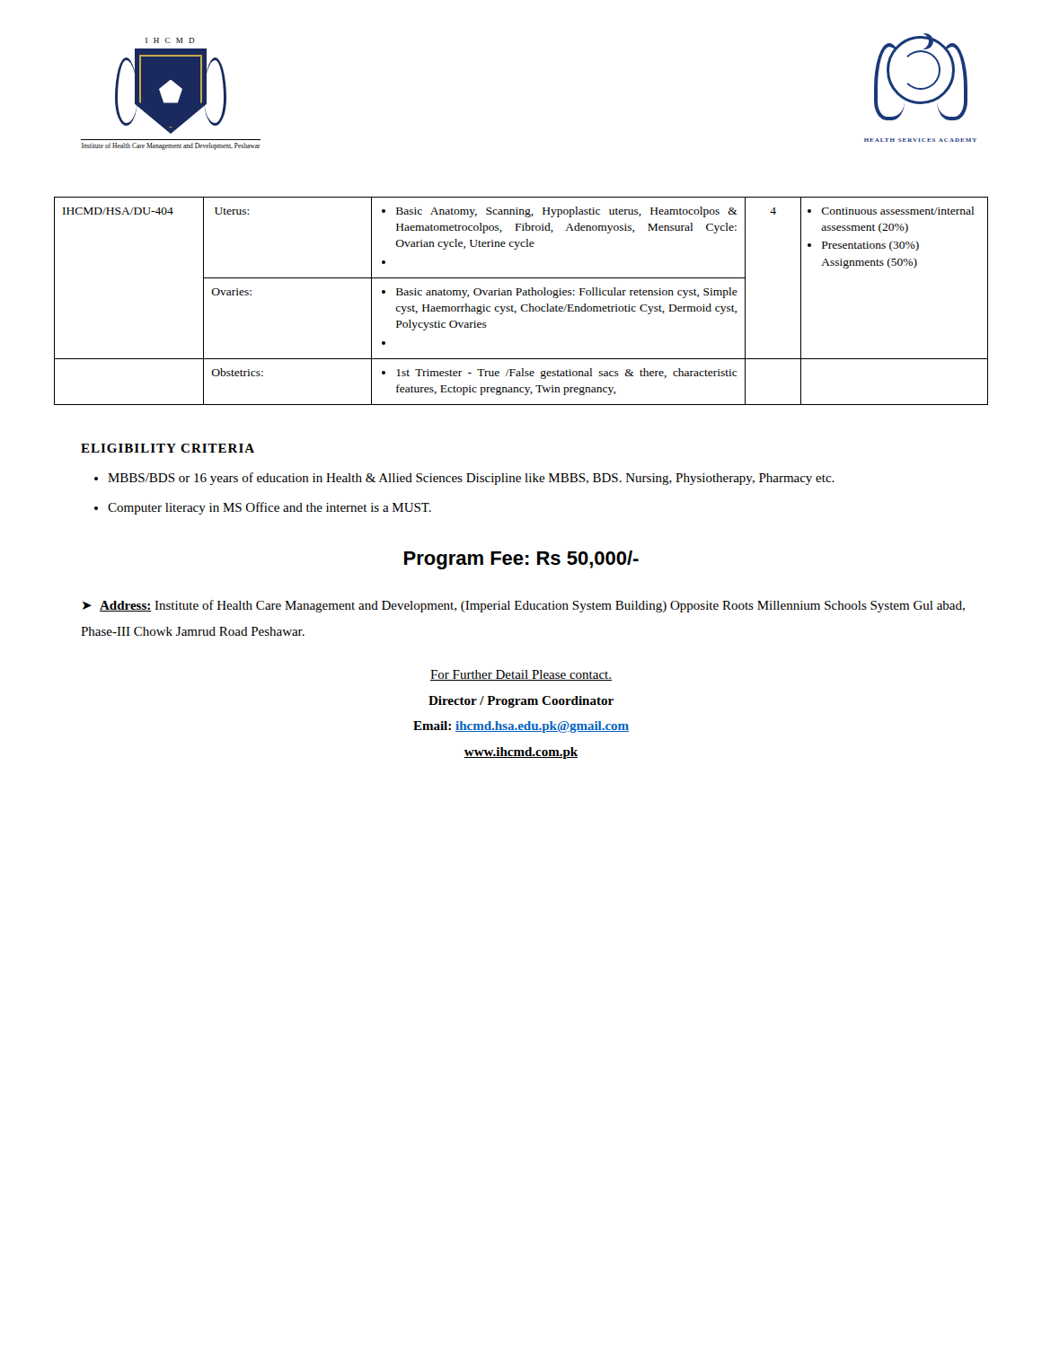I H C M D
Institute of Health Care Management and Development, Peshawar
HEALTH SERVICES ACADEMY
| IHCMD/HSA/DU-404 | Uterus: | Basic Anatomy, Scanning, Hypoplastic uterus, Heamtocolpos & Haematometrocolpos, Fibroid, Adenomyosis, Mensural Cycle: Ovarian cycle, Uterine cycle | 4 | Continuous assessment/internal assessment (20%) Presentations (30%) Assignments (50%) |
| Ovaries: | Basic anatomy, Ovarian Pathologies: Follicular retension cyst, Simple cyst, Haemorrhagic cyst, Choclate/Endometriotic Cyst, Dermoid cyst, Polycystic Ovaries |
| | Obstetrics: | 1st Trimester - True /False gestational sacs & there, characteristic features, Ectopic pregnancy, Twin pregnancy, | | |
ELIGIBILITY CRITERIA
MBBS/BDS or 16 years of education in Health & Allied Sciences Discipline like MBBS, BDS. Nursing, Physiotherapy, Pharmacy etc.
Computer literacy in MS Office and the internet is a MUST.
Program Fee: Rs 50,000/-
➤Address: Institute of Health Care Management and Development, (Imperial Education System Building) Opposite Roots Millennium Schools System Gul abad, Phase-III Chowk Jamrud Road Peshawar.
For Further Detail Please contact.
Director / Program Coordinator
Email: ihcmd.hsa.edu.pk@gmail.com
www.ihcmd.com.pk